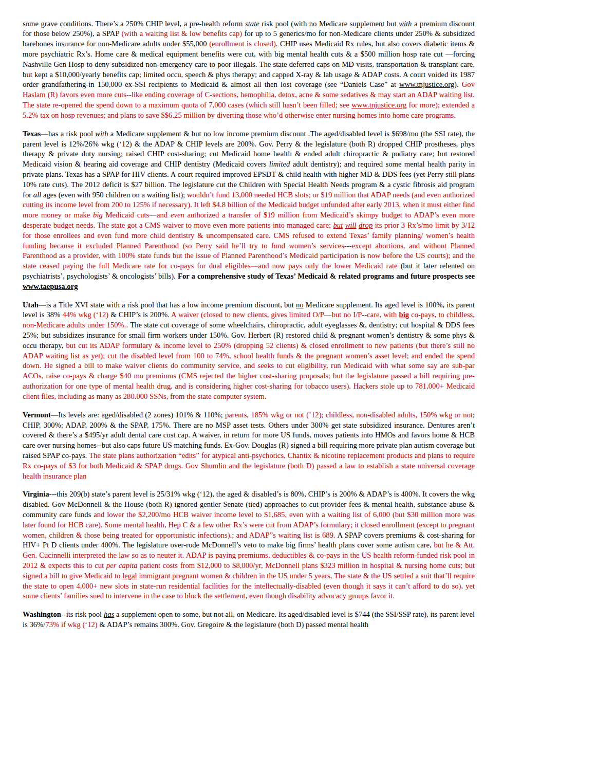some grave conditions. There’s a 250% CHIP level, a pre-health reform state risk pool (with no Medicare supplement but with a premium discount for those below 250%), a SPAP (with a waiting list & low benefits cap) for up to 5 generics/mo for non-Medicare clients under 250% & subsidized barebones insurance for non-Medicare adults under $55,000 (enrollment is closed). CHIP uses Medicaid Rx rules, but also covers diabetic items & more psychiatric Rx’s. Home care & medical equipment benefits were cut, with big mental health cuts & a $500 million hosp rate cut —forcing Nashville Gen Hosp to deny subsidized non-emergency care to poor illegals. The state deferred caps on MD visits, transportation & transplant care, but kept a $10,000/yearly benefits cap; limited occu, speech & phys therapy; and capped X-ray & lab usage & ADAP costs. A court voided its 1987 order grandfathering-in 150,000 ex-SSI recipients to Medicaid & almost all then lost coverage (see “Daniels Case” at www.tnjustice.org). Gov Haslam (R) favors even more cuts--like ending coverage of C-sections, hemophilia, detox, acne & some sedatives & may start an ADAP waiting list. The state re-opened the spend down to a maximum quota of 7,000 cases (which still hasn’t been filled; see www.tnjustice.org for more); extended a 5.2% tax on hosp revenues; and plans to save $$6.25 million by diverting those who’d otherwise enter nursing homes into home care programs.
Texas—has a risk pool with a Medicare supplement & but no low income premium discount .The aged/disabled level is $698/mo (the SSI rate), the parent level is 12%/26% wkg (‘12) & the ADAP & CHIP levels are 200%. Gov. Perry & the legislature (both R) dropped CHIP prostheses, phys therapy & private duty nursing; raised CHIP cost-sharing; cut Medicaid home health & ended adult chiropractic & podiatry care; but restored Medicaid vision & hearing aid coverage and CHIP dentistry (Medicaid covers limited adult dentistry); and required some mental health parity in private plans. Texas has a SPAP for HIV clients. A court required improved EPSDT & child health with higher MD & DDS fees (yet Perry still plans 10% rate cuts). The 2012 deficit is $27 billion. The legislature cut the Children with Special Health Needs program & a cystic fibrosis aid program for all ages (even with 950 children on a waiting list); wouldn’t fund 13,000 needed HCB slots; or $19 million that ADAP needs (and even authorized cutting its income level from 200 to 125% if necessary). It left $4.8 billion of the Medicaid budget unfunded after early 2013, when it must either find more money or make big Medicaid cuts—and even authorized a transfer of $19 million from Medicaid’s skimpy budget to ADAP’s even more desperate budget needs. The state got a CMS waiver to move even more patients into managed care; but will drop its prior 3 Rx’s/mo limit by 3/12 for those enrollees and even fund more child dentistry & uncompensated care. CMS refused to extend Texas’ family planning/ women’s health funding because it excluded Planned Parenthood (so Perry said he’ll try to fund women’s services---except abortions, and without Planned Parenthood as a provider, with 100% state funds but the issue of Planned Parenthood’s Medicaid participation is now before the US courts); and the state ceased paying the full Medicare rate for co-pays for dual eligibles—and now pays only the lower Medicaid rate (but it later relented on psychiatrists’, psychologists’ & oncologists’ bills). For a comprehensive study of Texas’ Medicaid & related programs and future prospects see www.taepusa.org
Utah—is a Title XVI state with a risk pool that has a low income premium discount, but no Medicare supplement. Its aged level is 100%, its parent level is 38% 44% wkg (‘12) & CHIP’s is 200%. A waiver (closed to new clients, gives limited O/P—but no I/P--care, with big co-pays, to childless, non-Medicare adults under 150%.. The state cut coverage of some wheelchairs, chiropractic, adult eyeglasses &, dentistry; cut hospital & DDS fees 25%; but subsidizes insurance for small firm workers under 150%. Gov. Herbert (R) restored child & pregnant women’s dentistry & some phys & occu therapy, but cut its ADAP formulary & income level to 250% (dropping 52 clients) & closed enrollment to new patients (but there’s still no ADAP waiting list as yet); cut the disabled level from 100 to 74%, school health funds & the pregnant women’s asset level; and ended the spend down. He signed a bill to make waiver clients do community service, and seeks to cut eligibility, run Medicaid with what some say are sub-par ACOs, raise co-pays & charge $40 mo premiums (CMS rejected the higher cost-sharing proposals; but the legislature passed a bill requiring pre-authorization for one type of mental health drug, and is considering higher cost-sharing for tobacco users). Hackers stole up to 781,000+ Medicaid client files, including as many as 280.000 SSNs, from the state computer system.
Vermont—Its levels are: aged/disabled (2 zones) 101% & 110%; parents, 185% wkg or not (’12); childless, non-disabled adults, 150% wkg or not; CHIP, 300%; ADAP, 200% & the SPAP, 175%. There are no MSP asset tests. Others under 300% get state subsidized insurance. Dentures aren’t covered & there’s a $495/yr adult dental care cost cap. A waiver, in return for more US funds, moves patients into HMOs and favors home & HCB care over nursing homes--but also caps future US matching funds. Ex-Gov. Douglas (R) signed a bill requiring more private plan autism coverage but raised SPAP co-pays. The state plans authorization “edits” for atypical anti-psychotics, Chantix & nicotine replacement products and plans to require Rx co-pays of $3 for both Medicaid & SPAP drugs. Gov Shumlin and the legislature (both D) passed a law to establish a state universal coverage health insurance plan
Virginia---this 209(b) state’s parent level is 25/31% wkg (‘12), the aged & disabled’s is 80%, CHIP’s is 200% & ADAP’s is 400%. It covers the wkg disabled. Gov McDonnell & the House (both R) ignored gentler Senate (tied) approaches to cut provider fees & mental health, substance abuse & community care funds and lower the $2,200/mo HCB waiver income level to $1,685, even with a waiting list of 6,000 (but $30 million more was later found for HCB care). Some mental health, Hep C & a few other Rx’s were cut from ADAP’s formulary; it closed enrollment (except to pregnant women, children & those being treated for opportunistic infections).; and ADAP”s waiting list is 689. A SPAP covers premiums & cost-sharing for HIV+ Pt D clients under 400%. The legislature over-rode McDonnell’s veto to make big firms’ health plans cover some autism care, but he & Att. Gen. Cucinnelli interpreted the law so as to neuter it. ADAP is paying premiums, deductibles & co-pays in the US health reform-funded risk pool in 2012 & expects this to cut per capita patient costs from $12,000 to $8,000/yr, McDonnell plans $323 million in hospital & nursing home cuts; but signed a bill to give Medicaid to legal immigrant pregnant women & children in the US under 5 years, The state & the US settled a suit that’ll require the state to open 4,000+ new slots in state-run residential facilities for the intellectually-disabled (even though it says it can’t afford to do so), yet some clients’ families sued to intervene in the case to block the settlement, even though disability advocacy groups favor it.
Washington--its risk pool has a supplement open to some, but not all, on Medicare. Its aged/disabled level is $744 (the SSI/SSP rate), its parent level is 36%/73% if wkg (‘12) & ADAP’s remains 300%. Gov. Gregoire & the legislature (both D) passed mental health